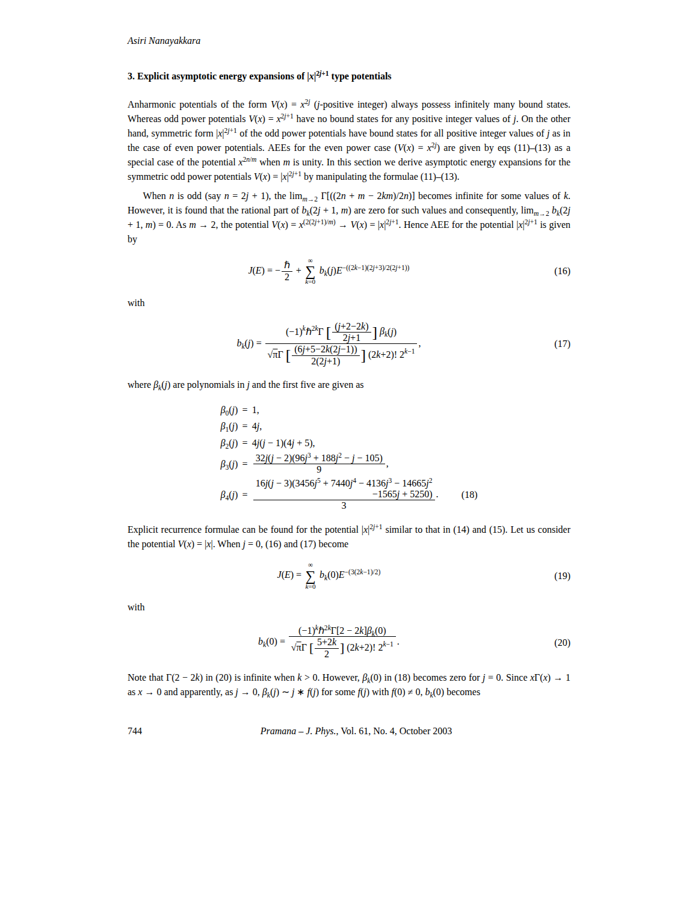Asiri Nanayakkara
3. Explicit asymptotic energy expansions of |x|2j+1 type potentials
Anharmonic potentials of the form V(x) = x2j (j-positive integer) always possess infinitely many bound states. Whereas odd power potentials V(x) = x2j+1 have no bound states for any positive integer values of j. On the other hand, symmetric form |x|2j+1 of the odd power potentials have bound states for all positive integer values of j as in the case of even power potentials. AEEs for the even power case (V(x) = x2j) are given by eqs (11)–(13) as a special case of the potential x2n/m when m is unity. In this section we derive asymptotic energy expansions for the symmetric odd power potentials V(x) = |x|2j+1 by manipulating the formulae (11)–(13).
When n is odd (say n = 2j + 1), the limm→2 Γ[((2n + m − 2km)/2n)] becomes infinite for some values of k. However, it is found that the rational part of bk(2j + 1, m) are zero for such values and consequently, limm→2 bk(2j + 1, m) = 0. As m → 2, the potential V(x) = x(2(2j+1)/m) → V(x) = |x|2j+1. Hence AEE for the potential |x|2j+1 is given by
J(E) = −ℏ 2 + ∞∑k=0 bk(j)E−((2k−1)(2j+3)/2(2j+1))
(16)
with
bk(j) = (−1)kℏ2kΓ [(j+2−2k) 2j+1] βk(j) √π Γ [(6j+5−2k(2j−1)) 2(2j+1)] (2k+2)! 2k−1 ,
(17)
where βk(j) are polynomials in j and the first five are given as
| β 0 ( j ) | = | 1, | |
| β 1 ( j ) | = | 4 j , | |
| β 2 ( j ) | = | 4 j ( j − 1)(4 j + 5), | |
| β 3 ( j ) | = | 32 j ( j − 2)(96 j 3 + 188 j 2 − j − 105) 9 , | |
| β 4 ( j ) | = | 16 j ( j − 3)(3456 j 5 + 7440 j 4 − 4136 j 3 − 14665 j 2 −1565 j + 5250) 3 . | (18) |
Explicit recurrence formulae can be found for the potential |x|2j+1 similar to that in (14) and (15). Let us consider the potential V(x) = |x|. When j = 0, (16) and (17) become
J(E) = ∞∑k=0 bk(0)E−(3(2k−1)/2)
(19)
with
bk(0) = (−1)kℏ2kΓ[2 − 2k]βk(0) √π Γ [5+2k 2] (2k+2)! 2k−1 .
(20)
Note that Γ(2 − 2k) in (20) is infinite when k > 0. However, βk(0) in (18) becomes zero for j = 0. Since x Γ(x) → 1 as x → 0 and apparently, as j → 0, βk(j) ∼ j ∗ f(j) for some f(j) with f(0) ≠ 0, bk(0) becomes
744
Pramana – J. Phys., Vol. 61, No. 4, October 2003